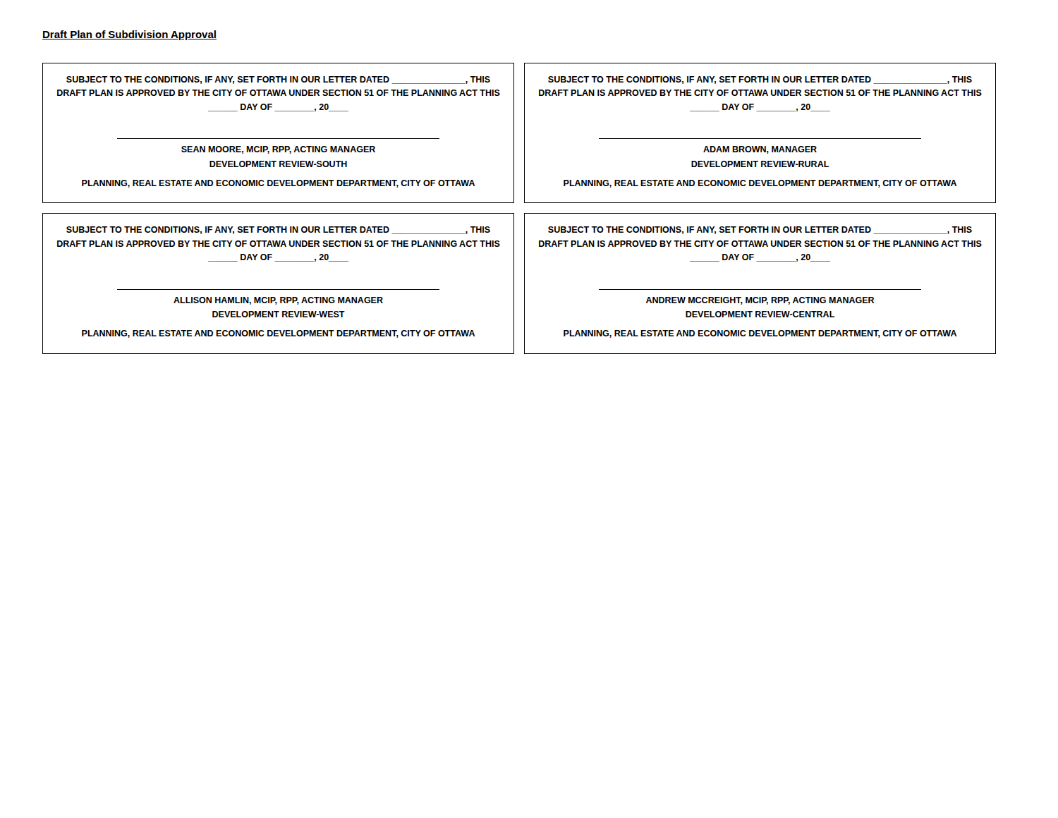Draft Plan of Subdivision Approval
| SUBJECT TO THE CONDITIONS, IF ANY, SET FORTH IN OUR LETTER DATED _______________, THIS DRAFT PLAN IS APPROVED BY THE CITY OF OTTAWA UNDER SECTION 51 OF THE PLANNING ACT THIS ______ DAY OF ________, 20____ SEAN MOORE, MCIP, RPP, ACTING MANAGER DEVELOPMENT REVIEW-SOUTH PLANNING, REAL ESTATE AND ECONOMIC DEVELOPMENT DEPARTMENT, CITY OF OTTAWA | SUBJECT TO THE CONDITIONS, IF ANY, SET FORTH IN OUR LETTER DATED _______________, THIS DRAFT PLAN IS APPROVED BY THE CITY OF OTTAWA UNDER SECTION 51 OF THE PLANNING ACT THIS ______ DAY OF ________, 20____ ADAM BROWN, MANAGER DEVELOPMENT REVIEW-RURAL PLANNING, REAL ESTATE AND ECONOMIC DEVELOPMENT DEPARTMENT, CITY OF OTTAWA |
| SUBJECT TO THE CONDITIONS, IF ANY, SET FORTH IN OUR LETTER DATED _______________, THIS DRAFT PLAN IS APPROVED BY THE CITY OF OTTAWA UNDER SECTION 51 OF THE PLANNING ACT THIS ______ DAY OF ________, 20____ ALLISON HAMLIN, MCIP, RPP, ACTING MANAGER DEVELOPMENT REVIEW-WEST PLANNING, REAL ESTATE AND ECONOMIC DEVELOPMENT DEPARTMENT, CITY OF OTTAWA | SUBJECT TO THE CONDITIONS, IF ANY, SET FORTH IN OUR LETTER DATED _______________, THIS DRAFT PLAN IS APPROVED BY THE CITY OF OTTAWA UNDER SECTION 51 OF THE PLANNING ACT THIS ______ DAY OF ________, 20____ ANDREW MCCREIGHT, MCIP, RPP, ACTING MANAGER DEVELOPMENT REVIEW-CENTRAL PLANNING, REAL ESTATE AND ECONOMIC DEVELOPMENT DEPARTMENT, CITY OF OTTAWA |